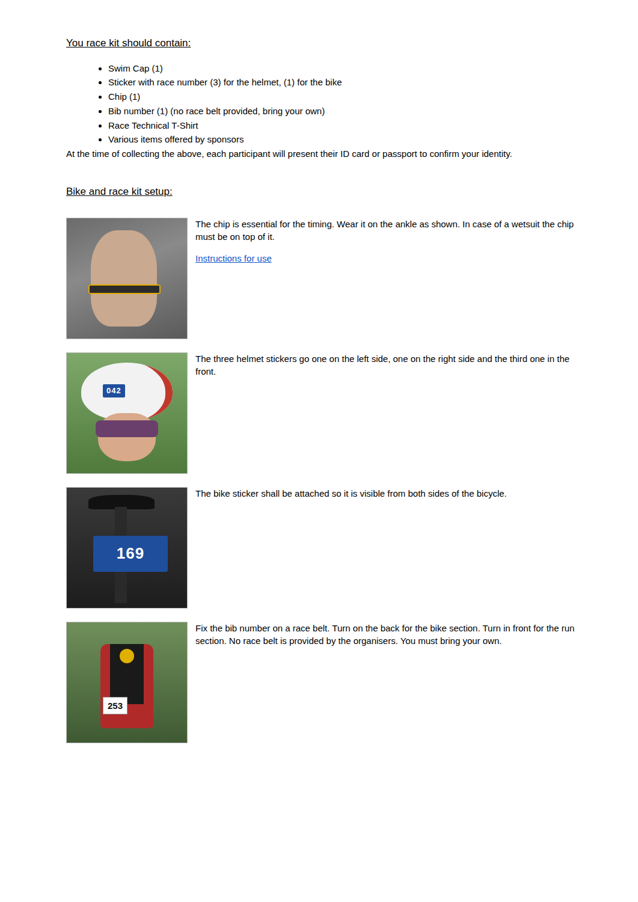You race kit should contain:
Swim Cap (1)
Sticker with race number (3) for the helmet, (1) for the bike
Chip (1)
Bib number (1) (no race belt provided, bring your own)
Race Technical T-Shirt
Various items offered by sponsors
At the time of collecting the above, each participant will present their ID card or passport to confirm your identity.
Bike and race kit setup:
| | The chip is essential for the timing. Wear it on the ankle as shown. In case of a wetsuit the chip must be on top of it. Instructions for use |
| 042 | The three helmet stickers go one on the left side, one on the right side and the third one in the front. |
| 169 | The bike sticker shall be attached so it is visible from both sides of the bicycle. |
| 253 | Fix the bib number on a race belt. Turn on the back for the bike section. Turn in front for the run section. No race belt is provided by the organisers. You must bring your own. |